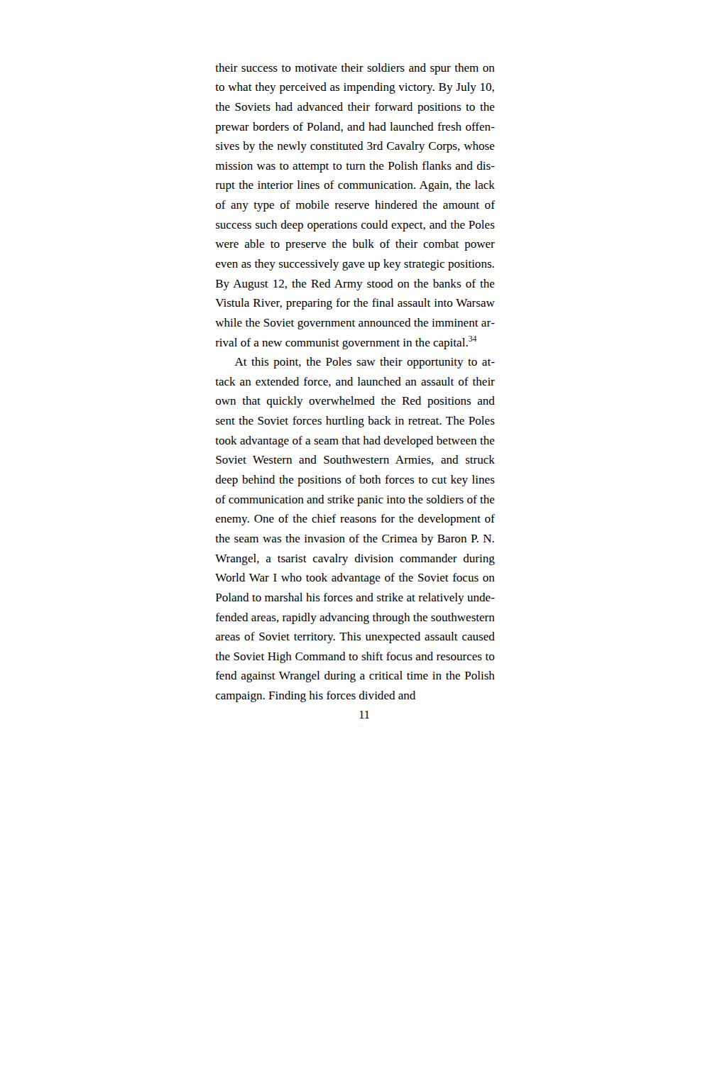their success to motivate their soldiers and spur them on to what they perceived as impending victory. By July 10, the Soviets had advanced their forward positions to the prewar borders of Poland, and had launched fresh offensives by the newly constituted 3rd Cavalry Corps, whose mission was to attempt to turn the Polish flanks and disrupt the interior lines of communication. Again, the lack of any type of mobile reserve hindered the amount of success such deep operations could expect, and the Poles were able to preserve the bulk of their combat power even as they successively gave up key strategic positions. By August 12, the Red Army stood on the banks of the Vistula River, preparing for the final assault into Warsaw while the Soviet government announced the imminent arrival of a new communist government in the capital.34
At this point, the Poles saw their opportunity to attack an extended force, and launched an assault of their own that quickly overwhelmed the Red positions and sent the Soviet forces hurtling back in retreat. The Poles took advantage of a seam that had developed between the Soviet Western and Southwestern Armies, and struck deep behind the positions of both forces to cut key lines of communication and strike panic into the soldiers of the enemy. One of the chief reasons for the development of the seam was the invasion of the Crimea by Baron P. N. Wrangel, a tsarist cavalry division commander during World War I who took advantage of the Soviet focus on Poland to marshal his forces and strike at relatively undefended areas, rapidly advancing through the southwestern areas of Soviet territory. This unexpected assault caused the Soviet High Command to shift focus and resources to fend against Wrangel during a critical time in the Polish campaign. Finding his forces divided and
11